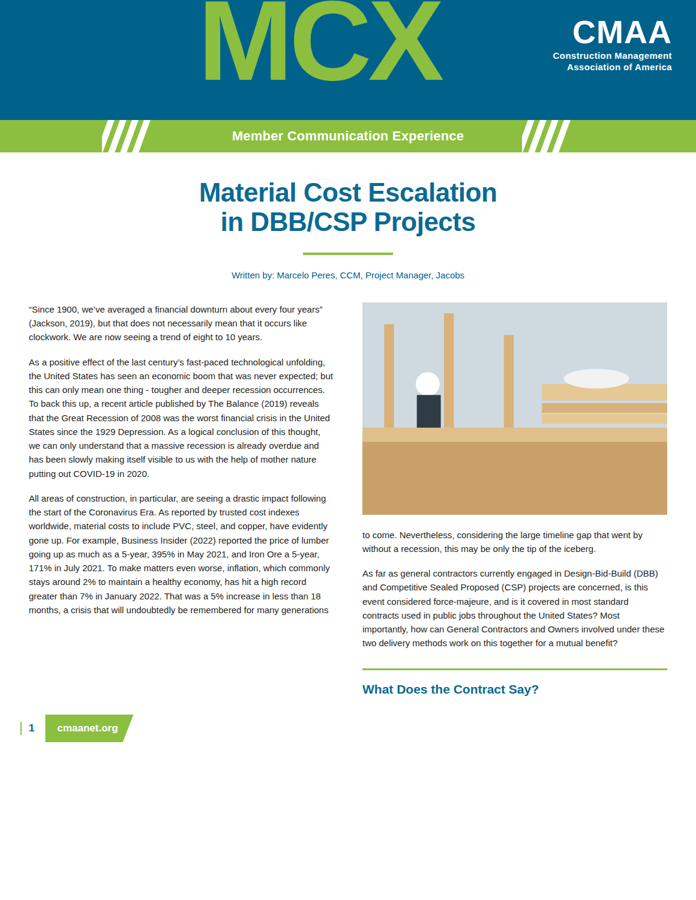MCX
CMAA
Construction Management
Association of America
Member Communication Experience
Material Cost Escalation
in DBB/CSP Projects
Written by: Marcelo Peres, CCM, Project Manager, Jacobs
“Since 1900, we’ve averaged a financial downturn about every four years” (Jackson, 2019), but that does not necessarily mean that it occurs like clockwork. We are now seeing a trend of eight to 10 years.
As a positive effect of the last century’s fast-paced technological unfolding, the United States has seen an economic boom that was never expected; but this can only mean one thing - tougher and deeper recession occurrences. To back this up, a recent article published by The Balance (2019) reveals that the Great Recession of 2008 was the worst financial crisis in the United States since the 1929 Depression. As a logical conclusion of this thought, we can only understand that a massive recession is already overdue and has been slowly making itself visible to us with the help of mother nature putting out COVID-19 in 2020.
All areas of construction, in particular, are seeing a drastic impact following the start of the Coronavirus Era. As reported by trusted cost indexes worldwide, material costs to include PVC, steel, and copper, have evidently gone up. For example, Business Insider (2022) reported the price of lumber going up as much as a 5-year, 395% in May 2021, and Iron Ore a 5-year, 171% in July 2021. To make matters even worse, inflation, which commonly stays around 2% to maintain a healthy economy, has hit a high record greater than 7% in January 2022. That was a 5% increase in less than 18 months, a crisis that will undoubtedly be remembered for many generations
to come. Nevertheless, considering the large timeline gap that went by without a recession, this may be only the tip of the iceberg.
As far as general contractors currently engaged in Design-Bid-Build (DBB) and Competitive Sealed Proposed (CSP) projects are concerned, is this event considered force-majeure, and is it covered in most standard contracts used in public jobs throughout the United States? Most importantly, how can General Contractors and Owners involved under these two delivery methods work on this together for a mutual benefit?
What Does the Contract Say?
1
cmaanet.org